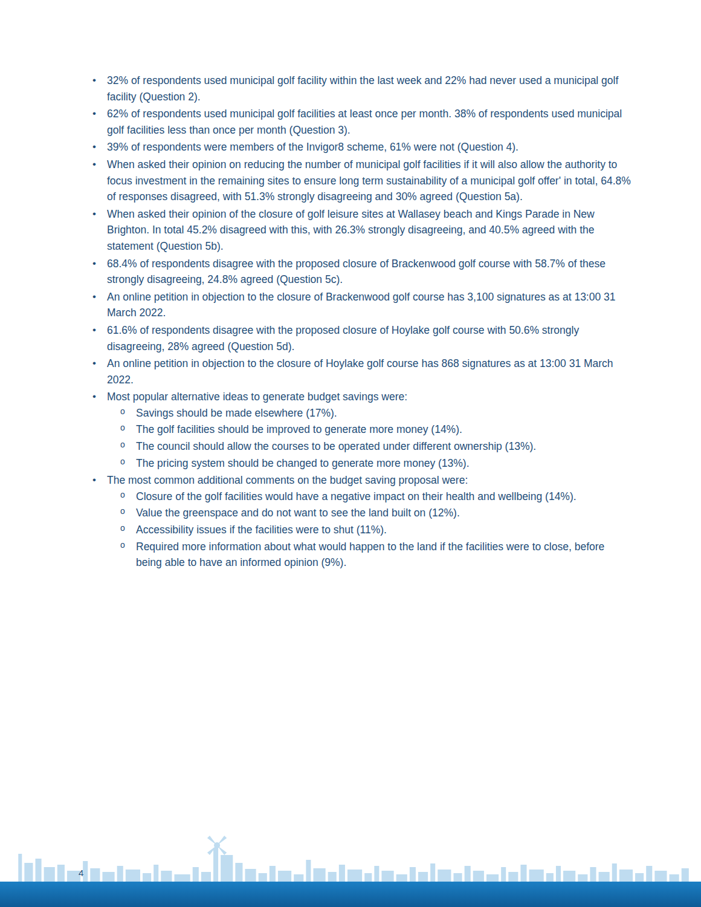32% of respondents used municipal golf facility within the last week and 22% had never used a municipal golf facility (Question 2).
62% of respondents used municipal golf facilities at least once per month. 38% of respondents used municipal golf facilities less than once per month (Question 3).
39% of respondents were members of the Invigor8 scheme, 61% were not (Question 4).
When asked their opinion on reducing the number of municipal golf facilities if it will also allow the authority to focus investment in the remaining sites to ensure long term sustainability of a municipal golf offer' in total, 64.8% of responses disagreed, with 51.3% strongly disagreeing and 30% agreed (Question 5a).
When asked their opinion of the closure of golf leisure sites at Wallasey beach and Kings Parade in New Brighton. In total 45.2% disagreed with this, with 26.3% strongly disagreeing, and 40.5% agreed with the statement (Question 5b).
68.4% of respondents disagree with the proposed closure of Brackenwood golf course with 58.7% of these strongly disagreeing, 24.8% agreed (Question 5c).
An online petition in objection to the closure of Brackenwood golf course has 3,100 signatures as at 13:00 31 March 2022.
61.6% of respondents disagree with the proposed closure of Hoylake golf course with 50.6% strongly disagreeing, 28% agreed (Question 5d).
An online petition in objection to the closure of Hoylake golf course has 868 signatures as at 13:00 31 March 2022.
Most popular alternative ideas to generate budget savings were:
Savings should be made elsewhere (17%).
The golf facilities should be improved to generate more money (14%).
The council should allow the courses to be operated under different ownership (13%).
The pricing system should be changed to generate more money (13%).
The most common additional comments on the budget saving proposal were:
Closure of the golf facilities would have a negative impact on their health and wellbeing (14%).
Value the greenspace and do not want to see the land built on (12%).
Accessibility issues if the facilities were to shut (11%).
Required more information about what would happen to the land if the facilities were to close, before being able to have an informed opinion (9%).
4